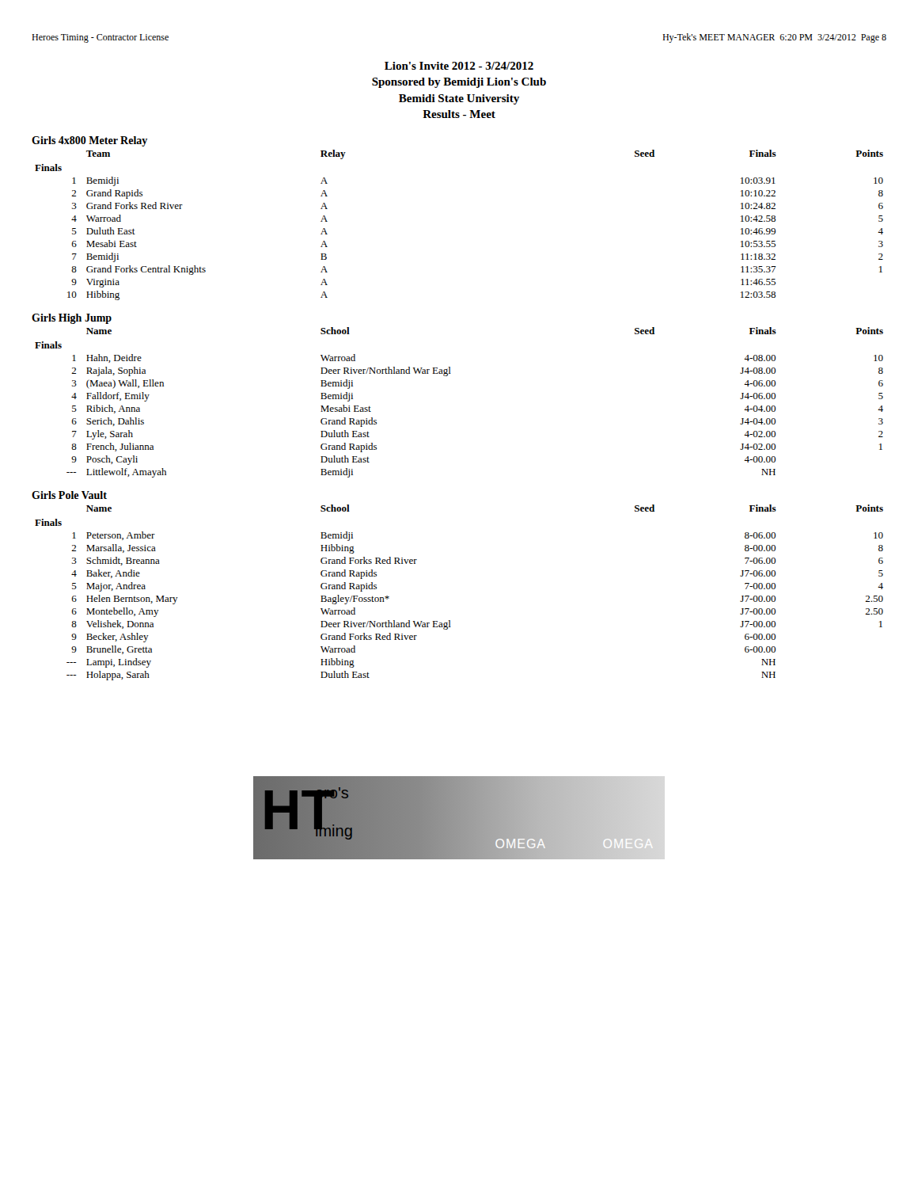Heroes Timing - Contractor License
Hy-Tek's MEET MANAGER 6:20 PM 3/24/2012 Page 8
Lion's Invite 2012 - 3/24/2012
Sponsored by Bemidji Lion's Club
Bemidi State University
Results - Meet
Girls 4x800 Meter Relay
| | Team | Relay | Seed | Finals | Points |
| --- | --- | --- | --- | --- | --- |
| Finals |
| 1 | Bemidji | A | | 10:03.91 | 10 |
| 2 | Grand Rapids | A | | 10:10.22 | 8 |
| 3 | Grand Forks Red River | A | | 10:24.82 | 6 |
| 4 | Warroad | A | | 10:42.58 | 5 |
| 5 | Duluth East | A | | 10:46.99 | 4 |
| 6 | Mesabi East | A | | 10:53.55 | 3 |
| 7 | Bemidji | B | | 11:18.32 | 2 |
| 8 | Grand Forks Central Knights | A | | 11:35.37 | 1 |
| 9 | Virginia | A | | 11:46.55 | |
| 10 | Hibbing | A | | 12:03.58 | |
Girls High Jump
| | Name | School | Seed | Finals | Points |
| --- | --- | --- | --- | --- | --- |
| Finals |
| 1 | Hahn, Deidre | Warroad | | 4-08.00 | 10 |
| 2 | Rajala, Sophia | Deer River/Northland War Eagl | | J4-08.00 | 8 |
| 3 | (Maea) Wall, Ellen | Bemidji | | 4-06.00 | 6 |
| 4 | Falldorf, Emily | Bemidji | | J4-06.00 | 5 |
| 5 | Ribich, Anna | Mesabi East | | 4-04.00 | 4 |
| 6 | Serich, Dahlis | Grand Rapids | | J4-04.00 | 3 |
| 7 | Lyle, Sarah | Duluth East | | 4-02.00 | 2 |
| 8 | French, Julianna | Grand Rapids | | J4-02.00 | 1 |
| 9 | Posch, Cayli | Duluth East | | 4-00.00 | |
| --- | Littlewolf, Amayah | Bemidji | | NH | |
Girls Pole Vault
| | Name | School | Seed | Finals | Points |
| --- | --- | --- | --- | --- | --- |
| Finals |
| 1 | Peterson, Amber | Bemidji | | 8-06.00 | 10 |
| 2 | Marsalla, Jessica | Hibbing | | 8-00.00 | 8 |
| 3 | Schmidt, Breanna | Grand Forks Red River | | 7-06.00 | 6 |
| 4 | Baker, Andie | Grand Rapids | | J7-06.00 | 5 |
| 5 | Major, Andrea | Grand Rapids | | 7-00.00 | 4 |
| 6 | Helen Berntson, Mary | Bagley/Fosston* | | J7-00.00 | 2.50 |
| 6 | Montebello, Amy | Warroad | | J7-00.00 | 2.50 |
| 8 | Velishek, Donna | Deer River/Northland War Eagl | | J7-00.00 | 1 |
| 9 | Becker, Ashley | Grand Forks Red River | | 6-00.00 | |
| 9 | Brunelle, Gretta | Warroad | | 6-00.00 | |
| --- | Lampi, Lindsey | Hibbing | | NH | |
| --- | Holappa, Sarah | Duluth East | | NH | |
HT
ero's
iming
OMEGA
OMEGA